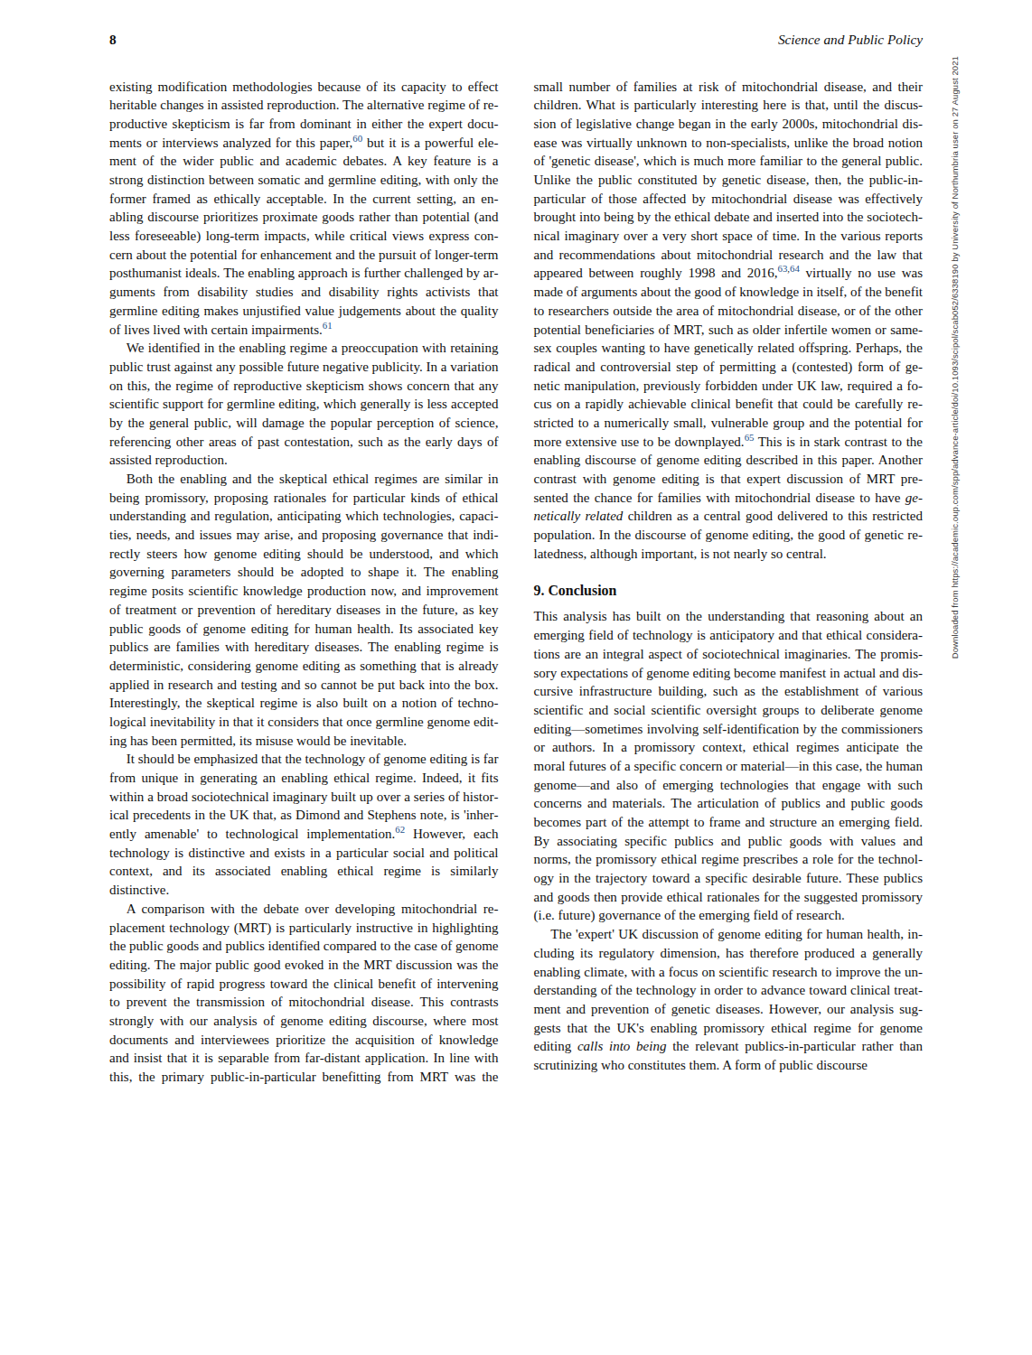Downloaded from https://academic.oup.com/spp/advance-article/doi/10.1093/scipol/scab052/6338190 by University of Northumbria user on 27 August 2021
8 Science and Public Policy
existing modification methodologies because of its capacity to effect heritable changes in assisted reproduction. The alternative regime of reproductive skepticism is far from dominant in either the expert documents or interviews analyzed for this paper,60 but it is a powerful element of the wider public and academic debates. A key feature is a strong distinction between somatic and germline editing, with only the former framed as ethically acceptable. In the current setting, an enabling discourse prioritizes proximate goods rather than potential (and less foreseeable) long-term impacts, while critical views express concern about the potential for enhancement and the pursuit of longer-term posthumanist ideals. The enabling approach is further challenged by arguments from disability studies and disability rights activists that germline editing makes unjustified value judgements about the quality of lives lived with certain impairments.61
We identified in the enabling regime a preoccupation with retaining public trust against any possible future negative publicity. In a variation on this, the regime of reproductive skepticism shows concern that any scientific support for germline editing, which generally is less accepted by the general public, will damage the popular perception of science, referencing other areas of past contestation, such as the early days of assisted reproduction.
Both the enabling and the skeptical ethical regimes are similar in being promissory, proposing rationales for particular kinds of ethical understanding and regulation, anticipating which technologies, capacities, needs, and issues may arise, and proposing governance that indirectly steers how genome editing should be understood, and which governing parameters should be adopted to shape it. The enabling regime posits scientific knowledge production now, and improvement of treatment or prevention of hereditary diseases in the future, as key public goods of genome editing for human health. Its associated key publics are families with hereditary diseases. The enabling regime is deterministic, considering genome editing as something that is already applied in research and testing and so cannot be put back into the box. Interestingly, the skeptical regime is also built on a notion of technological inevitability in that it considers that once germline genome editing has been permitted, its misuse would be inevitable.
It should be emphasized that the technology of genome editing is far from unique in generating an enabling ethical regime. Indeed, it fits within a broad sociotechnical imaginary built up over a series of historical precedents in the UK that, as Dimond and Stephens note, is 'inherently amenable' to technological implementation.62 However, each technology is distinctive and exists in a particular social and political context, and its associated enabling ethical regime is similarly distinctive.
A comparison with the debate over developing mitochondrial replacement technology (MRT) is particularly instructive in highlighting the public goods and publics identified compared to the case of genome editing. The major public good evoked in the MRT discussion was the possibility of rapid progress toward the clinical benefit of intervening to prevent the transmission of mitochondrial disease. This contrasts strongly with our analysis of genome editing discourse, where most documents and interviewees prioritize the acquisition of knowledge and insist that it is separable from far-distant application. In line with this, the primary public-in-particular benefitting from MRT was the small number of families at risk of mitochondrial disease, and their children. What is particularly interesting here is that, until the discussion of legislative change began in the early 2000s, mitochondrial disease was virtually unknown to non-specialists, unlike the broad notion of 'genetic disease', which is much more familiar to the general public. Unlike the public constituted by genetic disease, then, the public-in-particular of those affected by mitochondrial disease was effectively brought into being by the ethical debate and inserted into the sociotechnical imaginary over a very short space of time. In the various reports and recommendations about mitochondrial research and the law that appeared between roughly 1998 and 2016,63,64 virtually no use was made of arguments about the good of knowledge in itself, of the benefit to researchers outside the area of mitochondrial disease, or of the other potential beneficiaries of MRT, such as older infertile women or same-sex couples wanting to have genetically related offspring. Perhaps, the radical and controversial step of permitting a (contested) form of genetic manipulation, previously forbidden under UK law, required a focus on a rapidly achievable clinical benefit that could be carefully restricted to a numerically small, vulnerable group and the potential for more extensive use to be downplayed.65 This is in stark contrast to the enabling discourse of genome editing described in this paper. Another contrast with genome editing is that expert discussion of MRT presented the chance for families with mitochondrial disease to have genetically related children as a central good delivered to this restricted population. In the discourse of genome editing, the good of genetic relatedness, although important, is not nearly so central.
9. Conclusion
This analysis has built on the understanding that reasoning about an emerging field of technology is anticipatory and that ethical considerations are an integral aspect of sociotechnical imaginaries. The promissory expectations of genome editing become manifest in actual and discursive infrastructure building, such as the establishment of various scientific and social scientific oversight groups to deliberate genome editing—sometimes involving self-identification by the commissioners or authors. In a promissory context, ethical regimes anticipate the moral futures of a specific concern or material—in this case, the human genome—and also of emerging technologies that engage with such concerns and materials. The articulation of publics and public goods becomes part of the attempt to frame and structure an emerging field. By associating specific publics and public goods with values and norms, the promissory ethical regime prescribes a role for the technology in the trajectory toward a specific desirable future. These publics and goods then provide ethical rationales for the suggested promissory (i.e. future) governance of the emerging field of research.
The 'expert' UK discussion of genome editing for human health, including its regulatory dimension, has therefore produced a generally enabling climate, with a focus on scientific research to improve the understanding of the technology in order to advance toward clinical treatment and prevention of genetic diseases. However, our analysis suggests that the UK's enabling promissory ethical regime for genome editing calls into being the relevant publics-in-particular rather than scrutinizing who constitutes them. A form of public discourse